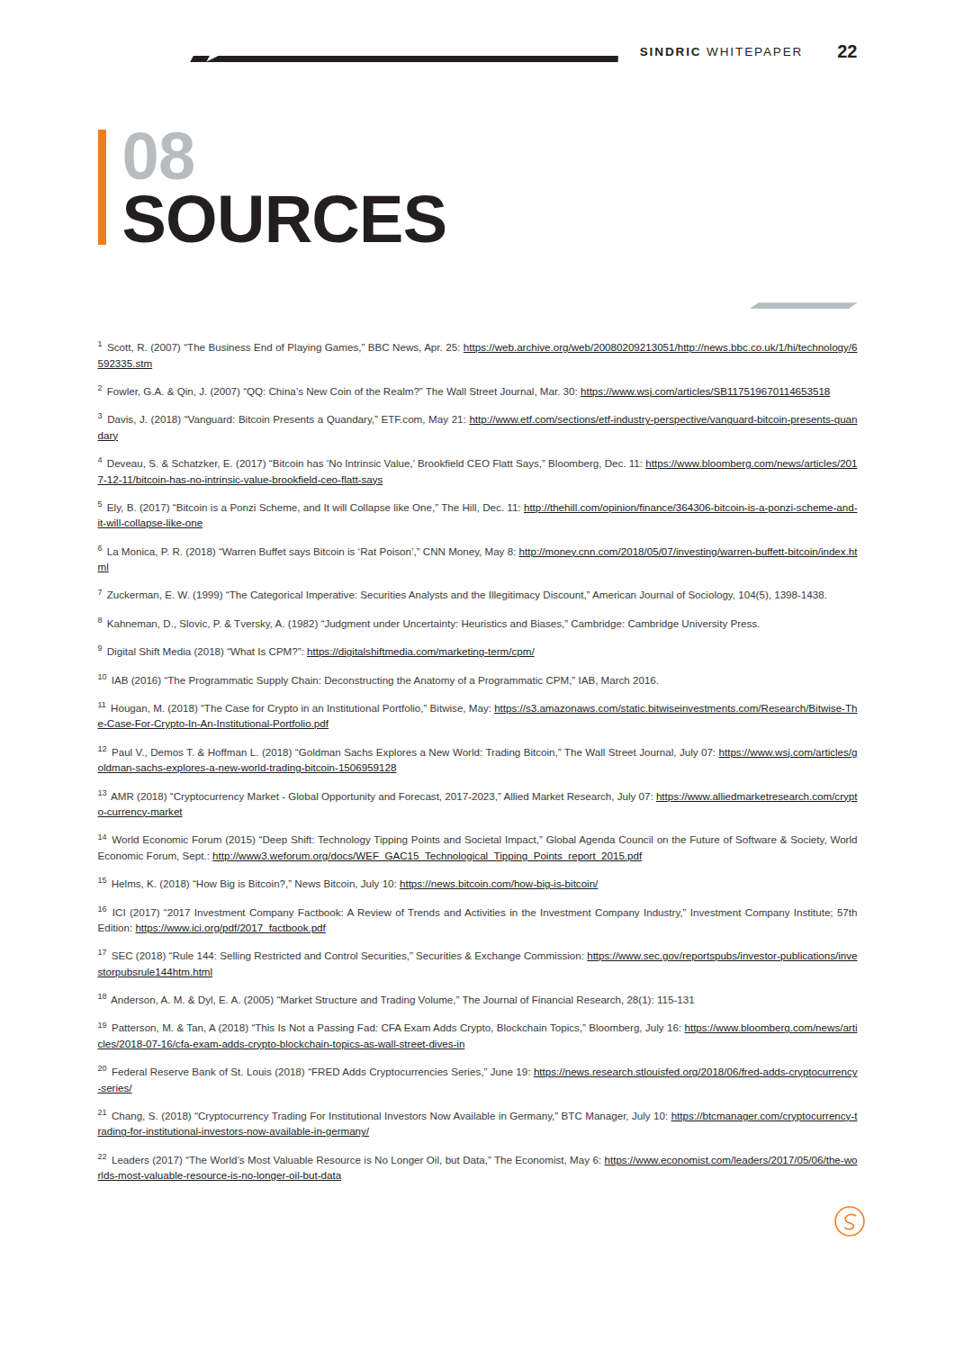SINDRIC WHITEPAPER
22
08
SOURCES
1 Scott, R. (2007) “The Business End of Playing Games,” BBC News, Apr. 25: https://web.archive.org/web/20080209213051/http://news.bbc.co.uk/1/hi/technology/6592335.stm
2 Fowler, G.A. & Qin, J. (2007) “QQ: China’s New Coin of the Realm?” The Wall Street Journal, Mar. 30: https://www.wsj.com/articles/SB117519670114653518
3 Davis, J. (2018) “Vanguard: Bitcoin Presents a Quandary,” ETF.com, May 21: http://www.etf.com/sections/etf-industry-perspective/vanguard-bitcoin-presents-quandary
4 Deveau, S. & Schatzker, E. (2017) “Bitcoin has ‘No Intrinsic Value,’ Brookfield CEO Flatt Says,” Bloomberg, Dec. 11: https://www.bloomberg.com/news/articles/2017-12-11/bitcoin-has-no-intrinsic-value-brookfield-ceo-flatt-says
5 Ely, B. (2017) “Bitcoin is a Ponzi Scheme, and It will Collapse like One,” The Hill, Dec. 11: http://thehill.com/opinion/finance/364306-bitcoin-is-a-ponzi-scheme-and-it-will-collapse-like-one
6 La Monica, P. R. (2018) “Warren Buffet says Bitcoin is ‘Rat Poison’,” CNN Money, May 8: http://money.cnn.com/2018/05/07/investing/warren-buffett-bitcoin/index.html
7 Zuckerman, E. W. (1999) “The Categorical Imperative: Securities Analysts and the Illegitimacy Discount,” American Journal of Sociology, 104(5), 1398-1438.
8 Kahneman, D., Slovic, P. & Tversky, A. (1982) “Judgment under Uncertainty: Heuristics and Biases,” Cambridge: Cambridge University Press.
9 Digital Shift Media (2018) “What Is CPM?”: https://digitalshiftmedia.com/marketing-term/cpm/
10 IAB (2016) “The Programmatic Supply Chain: Deconstructing the Anatomy of a Programmatic CPM,” IAB, March 2016.
11 Hougan, M. (2018) “The Case for Crypto in an Institutional Portfolio,” Bitwise, May: https://s3.amazonaws.com/static.bitwiseinvestments.com/Research/Bitwise-The-Case-For-Crypto-In-An-Institutional-Portfolio.pdf
12 Paul V., Demos T. & Hoffman L. (2018) “Goldman Sachs Explores a New World: Trading Bitcoin,” The Wall Street Journal, July 07: https://www.wsj.com/articles/goldman-sachs-explores-a-new-world-trading-bitcoin-1506959128
13 AMR (2018) “Cryptocurrency Market - Global Opportunity and Forecast, 2017-2023,” Allied Market Research, July 07: https://www.alliedmarketresearch.com/crypto-currency-market
14 World Economic Forum (2015) “Deep Shift: Technology Tipping Points and Societal Impact,” Global Agenda Council on the Future of Software & Society, World Economic Forum, Sept.: http://www3.weforum.org/docs/WEF_GAC15_Technological_Tipping_Points_report_2015.pdf
15 Helms, K. (2018) “How Big is Bitcoin?,” News Bitcoin, July 10: https://news.bitcoin.com/how-big-is-bitcoin/
16 ICI (2017) “2017 Investment Company Factbook: A Review of Trends and Activities in the Investment Company Industry,” Investment Company Institute; 57th Edition: https://www.ici.org/pdf/2017_factbook.pdf
17 SEC (2018) “Rule 144: Selling Restricted and Control Securities,” Securities & Exchange Commission: https://www.sec.gov/reportspubs/investor-publications/investorpubsrule144htm.html
18 Anderson, A. M. & Dyl, E. A. (2005) “Market Structure and Trading Volume,” The Journal of Financial Research, 28(1): 115-131
19 Patterson, M. & Tan, A (2018) “This Is Not a Passing Fad: CFA Exam Adds Crypto, Blockchain Topics,” Bloomberg, July 16: https://www.bloomberg.com/news/articles/2018-07-16/cfa-exam-adds-crypto-blockchain-topics-as-wall-street-dives-in
20 Federal Reserve Bank of St. Louis (2018) “FRED Adds Cryptocurrencies Series,” June 19: https://news.research.stlouisfed.org/2018/06/fred-adds-cryptocurrency-series/
21 Chang, S. (2018) “Cryptocurrency Trading For Institutional Investors Now Available in Germany,” BTC Manager, July 10: https://btcmanager.com/cryptocurrency-trading-for-institutional-investors-now-available-in-germany/
22 Leaders (2017) “The World’s Most Valuable Resource is No Longer Oil, but Data,” The Economist, May 6: https://www.economist.com/leaders/2017/05/06/the-worlds-most-valuable-resource-is-no-longer-oil-but-data